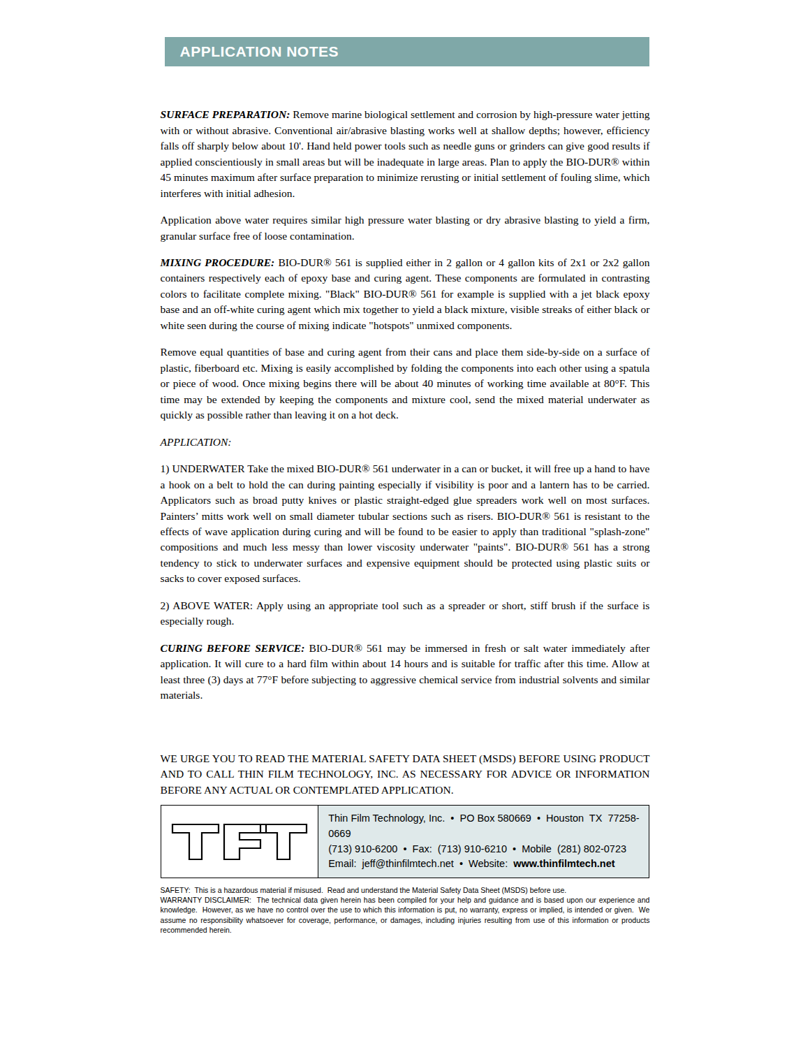APPLICATION NOTES
SURFACE PREPARATION: Remove marine biological settlement and corrosion by high-pressure water jetting with or without abrasive. Conventional air/abrasive blasting works well at shallow depths; however, efficiency falls off sharply below about 10'. Hand held power tools such as needle guns or grinders can give good results if applied conscientiously in small areas but will be inadequate in large areas. Plan to apply the BIO-DUR® within 45 minutes maximum after surface preparation to minimize rerusting or initial settlement of fouling slime, which interferes with initial adhesion.
Application above water requires similar high pressure water blasting or dry abrasive blasting to yield a firm, granular surface free of loose contamination.
MIXING PROCEDURE: BIO-DUR® 561 is supplied either in 2 gallon or 4 gallon kits of 2x1 or 2x2 gallon containers respectively each of epoxy base and curing agent. These components are formulated in contrasting colors to facilitate complete mixing. "Black" BIO-DUR® 561 for example is supplied with a jet black epoxy base and an off-white curing agent which mix together to yield a black mixture, visible streaks of either black or white seen during the course of mixing indicate "hotspots" unmixed components.
Remove equal quantities of base and curing agent from their cans and place them side-by-side on a surface of plastic, fiberboard etc. Mixing is easily accomplished by folding the components into each other using a spatula or piece of wood. Once mixing begins there will be about 40 minutes of working time available at 80°F. This time may be extended by keeping the components and mixture cool, send the mixed material underwater as quickly as possible rather than leaving it on a hot deck.
APPLICATION:
1) UNDERWATER Take the mixed BIO-DUR® 561 underwater in a can or bucket, it will free up a hand to have a hook on a belt to hold the can during painting especially if visibility is poor and a lantern has to be carried. Applicators such as broad putty knives or plastic straight-edged glue spreaders work well on most surfaces. Painters’ mitts work well on small diameter tubular sections such as risers. BIO-DUR® 561 is resistant to the effects of wave application during curing and will be found to be easier to apply than traditional "splash-zone" compositions and much less messy than lower viscosity underwater "paints". BIO-DUR® 561 has a strong tendency to stick to underwater surfaces and expensive equipment should be protected using plastic suits or sacks to cover exposed surfaces.
2) ABOVE WATER: Apply using an appropriate tool such as a spreader or short, stiff brush if the surface is especially rough.
CURING BEFORE SERVICE: BIO-DUR® 561 may be immersed in fresh or salt water immediately after application. It will cure to a hard film within about 14 hours and is suitable for traffic after this time. Allow at least three (3) days at 77°F before subjecting to aggressive chemical service from industrial solvents and similar materials.
WE URGE YOU TO READ THE MATERIAL SAFETY DATA SHEET (MSDS) BEFORE USING PRODUCT AND TO CALL THIN FILM TECHNOLOGY, INC. AS NECESSARY FOR ADVICE OR INFORMATION BEFORE ANY ACTUAL OR CONTEMPLATED APPLICATION.
Thin Film Technology, Inc. • PO Box 580669 • Houston TX 77258-0669
(713) 910-6200 • Fax: (713) 910-6210 • Mobile (281) 802-0723
Email: jeff@thinfilmtech.net • Website: www.thinfilmtech.net
SAFETY: This is a hazardous material if misused. Read and understand the Material Safety Data Sheet (MSDS) before use.
WARRANTY DISCLAIMER: The technical data given herein has been compiled for your help and guidance and is based upon our experience and knowledge. However, as we have no control over the use to which this information is put, no warranty, express or implied, is intended or given. We assume no responsibility whatsoever for coverage, performance, or damages, including injuries resulting from use of this information or products recommended herein.